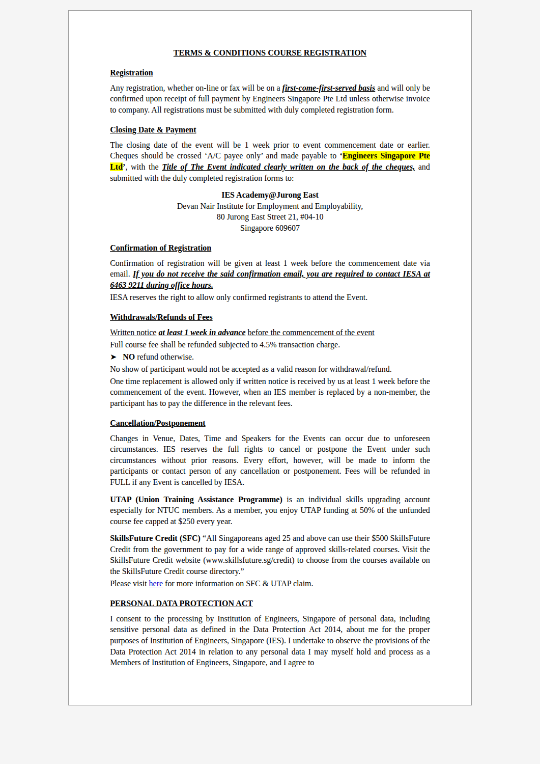TERMS & CONDITIONS COURSE REGISTRATION
Registration
Any registration, whether on-line or fax will be on a first-come-first-served basis and will only be confirmed upon receipt of full payment by Engineers Singapore Pte Ltd unless otherwise invoice to company. All registrations must be submitted with duly completed registration form.
Closing Date & Payment
The closing date of the event will be 1 week prior to event commencement date or earlier. Cheques should be crossed ‘A/C payee only’ and made payable to ‘Engineers Singapore Pte Ltd’, with the Title of The Event indicated clearly written on the back of the cheques, and submitted with the duly completed registration forms to:
IES Academy@Jurong East
Devan Nair Institute for Employment and Employability,
80 Jurong East Street 21, #04-10
Singapore 609607
Confirmation of Registration
Confirmation of registration will be given at least 1 week before the commencement date via email. If you do not receive the said confirmation email, you are required to contact IESA at 6463 9211 during office hours.
IESA reserves the right to allow only confirmed registrants to attend the Event.
Withdrawals/Refunds of Fees
Written notice at least 1 week in advance before the commencement of the event
Full course fee shall be refunded subjected to 4.5% transaction charge.
➤ NO refund otherwise.
No show of participant would not be accepted as a valid reason for withdrawal/refund.
One time replacement is allowed only if written notice is received by us at least 1 week before the commencement of the event. However, when an IES member is replaced by a non-member, the participant has to pay the difference in the relevant fees.
Cancellation/Postponement
Changes in Venue, Dates, Time and Speakers for the Events can occur due to unforeseen circumstances. IES reserves the full rights to cancel or postpone the Event under such circumstances without prior reasons. Every effort, however, will be made to inform the participants or contact person of any cancellation or postponement. Fees will be refunded in FULL if any Event is cancelled by IESA.
UTAP (Union Training Assistance Programme) is an individual skills upgrading account especially for NTUC members. As a member, you enjoy UTAP funding at 50% of the unfunded course fee capped at $250 every year.
SkillsFuture Credit (SFC) “All Singaporeans aged 25 and above can use their $500 SkillsFuture Credit from the government to pay for a wide range of approved skills-related courses. Visit the SkillsFuture Credit website (www.skillsfuture.sg/credit) to choose from the courses available on the SkillsFuture Credit course directory.”
Please visit here for more information on SFC & UTAP claim.
PERSONAL DATA PROTECTION ACT
I consent to the processing by Institution of Engineers, Singapore of personal data, including sensitive personal data as defined in the Data Protection Act 2014, about me for the proper purposes of Institution of Engineers, Singapore (IES). I undertake to observe the provisions of the Data Protection Act 2014 in relation to any personal data I may myself hold and process as a Members of Institution of Engineers, Singapore, and I agree to